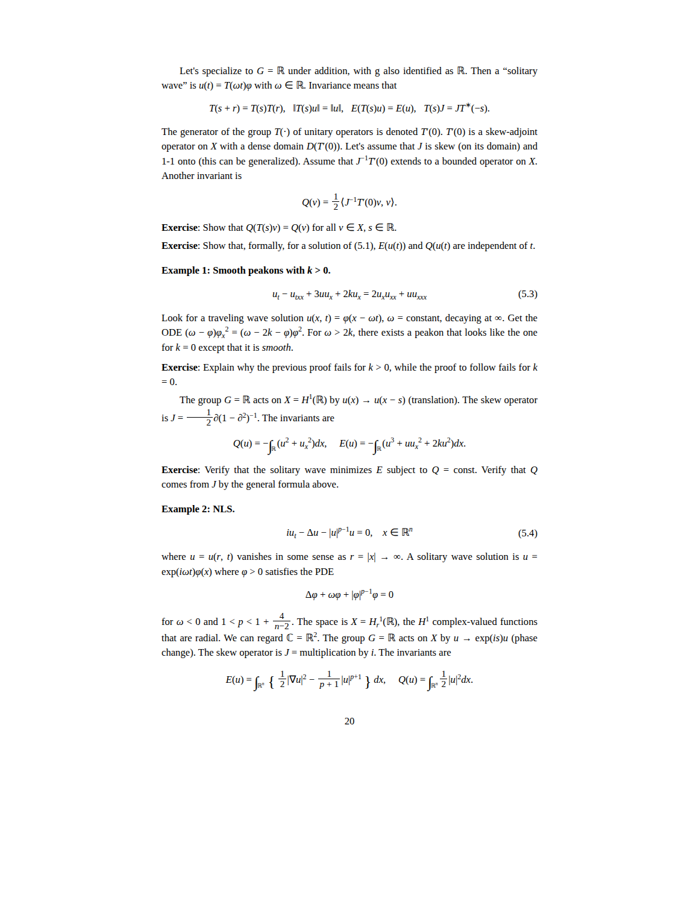Let's specialize to G = ℝ under addition, with g also identified as ℝ. Then a “solitary wave” is u(t) = T(ωt)φ with ω ∈ ℝ. Invariance means that
T(s + r) = T(s)T(r), ‖T(s)u‖ = ‖u‖, E(T(s)u) = E(u), T(s)J = JT∗(−s).
The generator of the group T(·) of unitary operators is denoted T′(0). T′(0) is a skew-adjoint operator on X with a dense domain D(T′(0)). Let's assume that J is skew (on its domain) and 1-1 onto (this can be generalized). Assume that J−1T′(0) extends to a bounded operator on X. Another invariant is
Q(v) = 12⟨J−1T′(0)v, v⟩.
Exercise: Show that Q(T(s)v) = Q(v) for all v ∈ X, s ∈ ℝ.
Exercise: Show that, formally, for a solution of (5.1), E(u(t)) and Q(u(t) are independent of t.
Example 1: Smooth peakons with k > 0.
ut − utxx + 3uux + 2kux = 2uxuxx + uuxxx (5.3)
Look for a traveling wave solution u(x, t) = φ(x − ωt), ω = constant, decaying at ∞. Get the ODE (ω − φ)φx2 = (ω − 2k − φ)φ2. For ω > 2k, there exists a peakon that looks like the one for k = 0 except that it is smooth.
Exercise: Explain why the previous proof fails for k > 0, while the proof to follow fails for k = 0.
The group G = ℝ acts on X = H1(ℝ) by u(x) → u(x − s) (translation). The skew operator is J = 12∂(1 − ∂2)−1. The invariants are
Q(u) = −∫ℝ(u2 + ux2)dx, E(u) = −∫ℝ(u3 + uux2 + 2ku2)dx.
Exercise: Verify that the solitary wave minimizes E subject to Q = const. Verify that Q comes from J by the general formula above.
Example 2: NLS.
iut − Δu − |u|p−1u = 0, x ∈ ℝn (5.4)
where u = u(r, t) vanishes in some sense as r = |x| → ∞. A solitary wave solution is u = exp(iωt)φ(x) where φ > 0 satisfies the PDE
Δφ + ωφ + |φ|p−1φ = 0
for ω < 0 and 1 < p < 1 + 4 n−2. The space is X = Hr1(ℝ), the H1 complex-valued functions that are radial. We can regard ℂ = ℝ2. The group G = ℝ acts on X by u → exp(is)u (phase change). The skew operator is J = multiplication by i. The invariants are
E(u) = ∫ℝn { 12|∇u|2 − 1 p + 1|u|p+1 } dx, Q(u) = ∫ℝn 12|u|2dx.
20